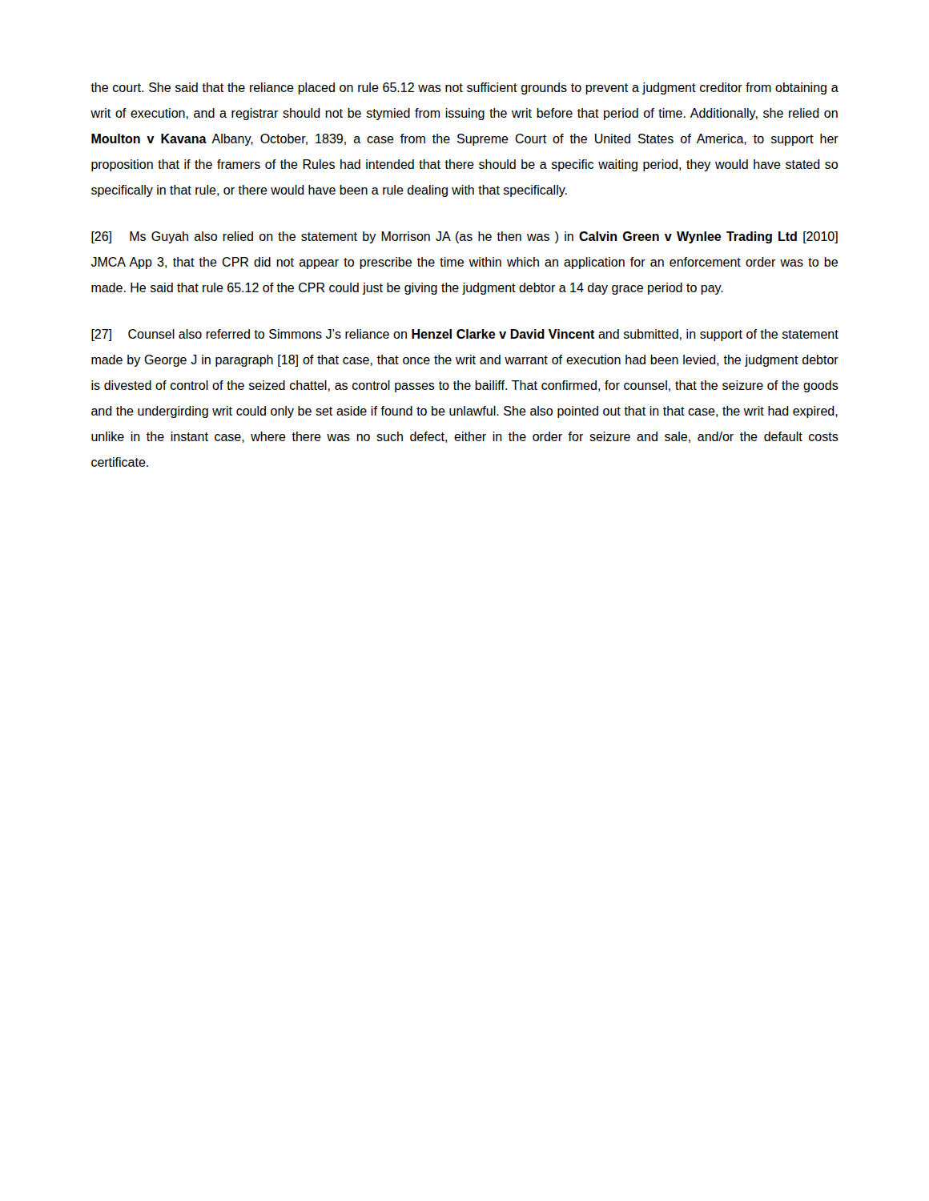the court. She said that the reliance placed on rule 65.12 was not sufficient grounds to prevent a judgment creditor from obtaining a writ of execution, and a registrar should not be stymied from issuing the writ before that period of time. Additionally, she relied on Moulton v Kavana Albany, October, 1839, a case from the Supreme Court of the United States of America, to support her proposition that if the framers of the Rules had intended that there should be a specific waiting period, they would have stated so specifically in that rule, or there would have been a rule dealing with that specifically.
[26] Ms Guyah also relied on the statement by Morrison JA (as he then was ) in Calvin Green v Wynlee Trading Ltd [2010] JMCA App 3, that the CPR did not appear to prescribe the time within which an application for an enforcement order was to be made. He said that rule 65.12 of the CPR could just be giving the judgment debtor a 14 day grace period to pay.
[27] Counsel also referred to Simmons J’s reliance on Henzel Clarke v David Vincent and submitted, in support of the statement made by George J in paragraph [18] of that case, that once the writ and warrant of execution had been levied, the judgment debtor is divested of control of the seized chattel, as control passes to the bailiff. That confirmed, for counsel, that the seizure of the goods and the undergirding writ could only be set aside if found to be unlawful. She also pointed out that in that case, the writ had expired, unlike in the instant case, where there was no such defect, either in the order for seizure and sale, and/or the default costs certificate.